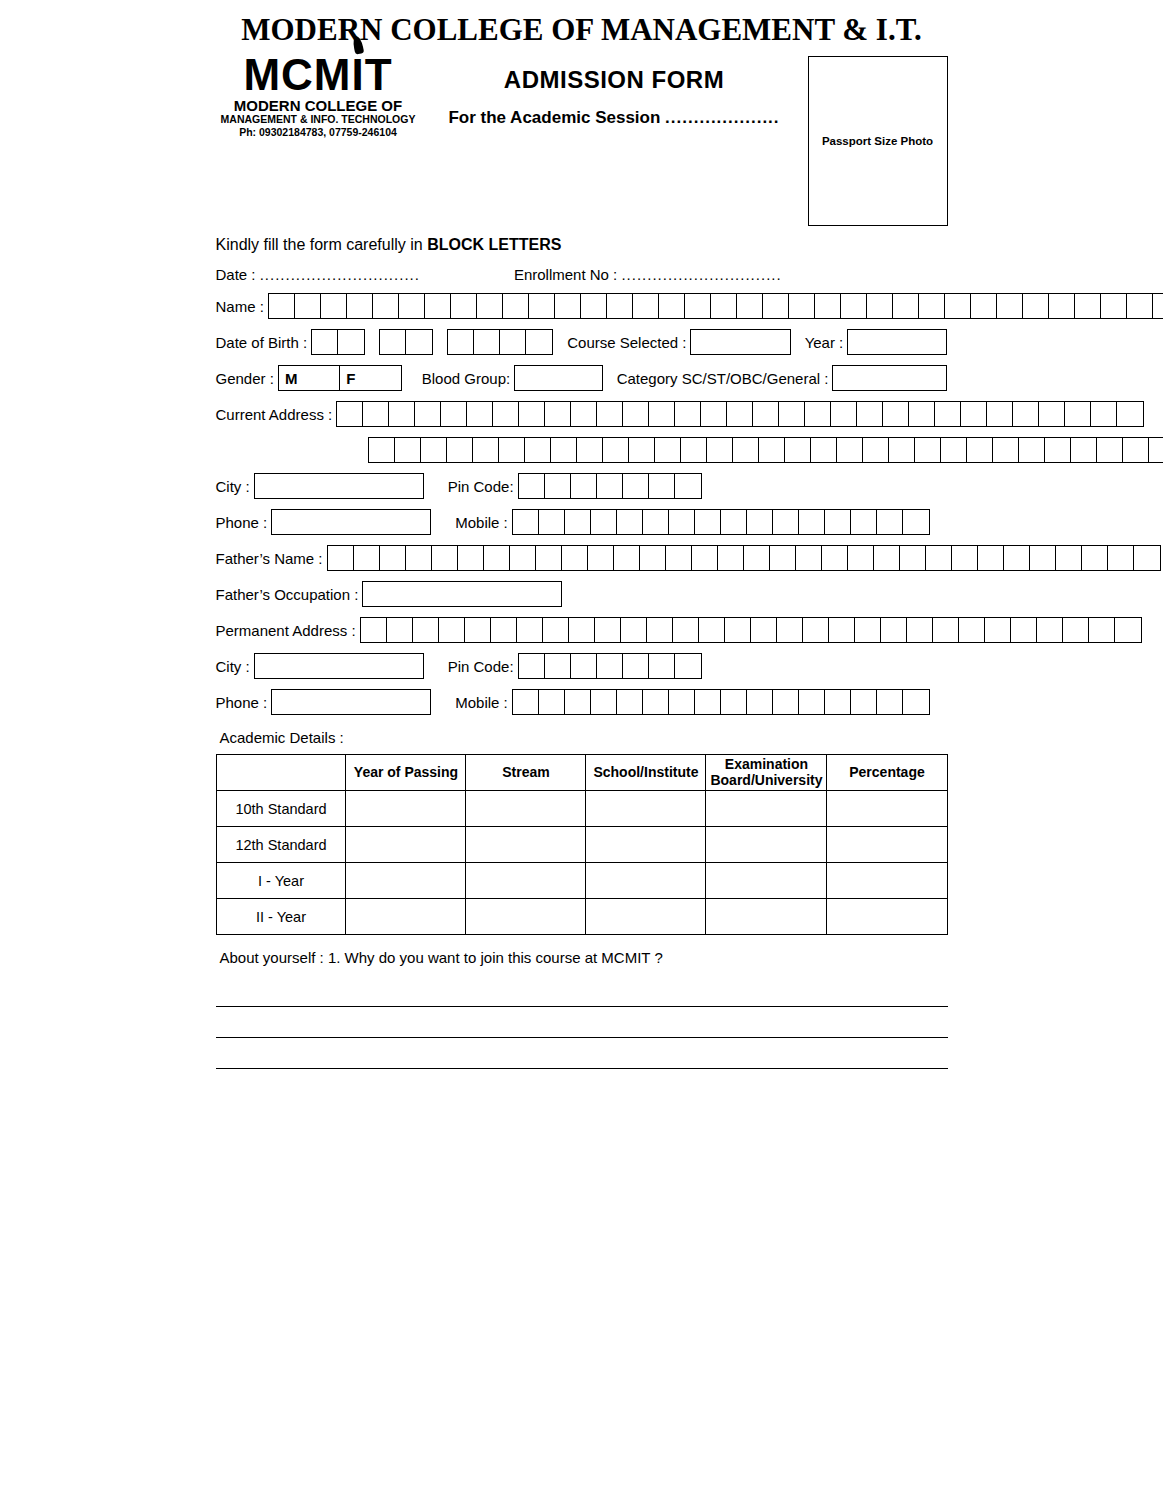MODERN COLLEGE OF MANAGEMENT & I.T.
MCMIT
MODERN COLLEGE OF
MANAGEMENT & INFO. TECHNOLOGY
Ph: 09302184783, 07759-246104
ADMISSION FORM
For the Academic Session ....................
Passport Size Photo
Kindly fill the form carefully in BLOCK LETTERS
Date : ............................... Enrollment No : ...............................
Name :
Date of Birth :
Course Selected :
Year :
Gender :
M
F
Blood Group:
Category SC/ST/OBC/General :
Current Address :
City :
Pin Code:
Phone :
Mobile :
Father’s Name :
Father’s Occupation :
Permanent Address :
City :
Pin Code:
Phone :
Mobile :
Academic Details :
| | Year of Passing | Stream | School/Institute | Examination Board/University | Percentage |
| --- | --- | --- | --- | --- | --- |
| 10th Standard | | | | | |
| 12th Standard | | | | | |
| I - Year | | | | | |
| II - Year | | | | | |
About yourself : 1. Why do you want to join this course at MCMIT ?